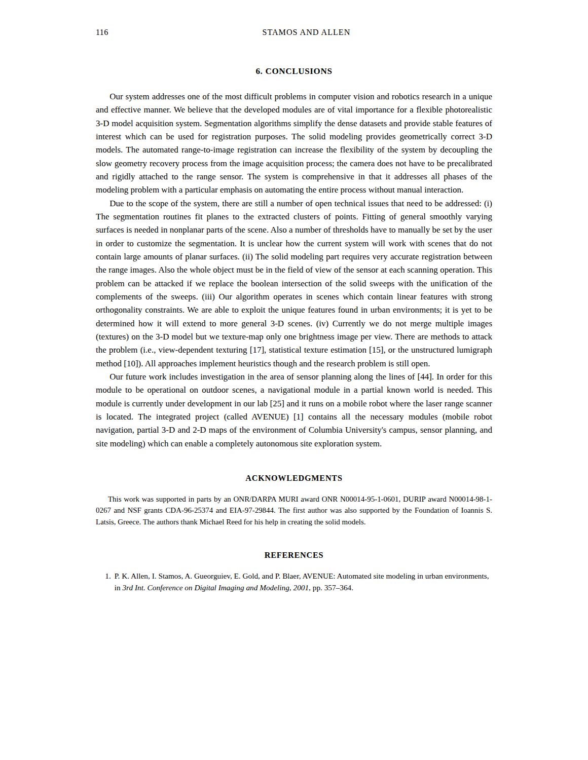116 Stamos and Allen
6. Conclusions
Our system addresses one of the most difficult problems in computer vision and robotics research in a unique and effective manner. We believe that the developed modules are of vital importance for a flexible photorealistic 3-D model acquisition system. Segmentation algorithms simplify the dense datasets and provide stable features of interest which can be used for registration purposes. The solid modeling provides geometrically correct 3-D models. The automated range-to-image registration can increase the flexibility of the system by decoupling the slow geometry recovery process from the image acquisition process; the camera does not have to be precalibrated and rigidly attached to the range sensor. The system is comprehensive in that it addresses all phases of the modeling problem with a particular emphasis on automating the entire process without manual interaction.
Due to the scope of the system, there are still a number of open technical issues that need to be addressed: (i) The segmentation routines fit planes to the extracted clusters of points. Fitting of general smoothly varying surfaces is needed in nonplanar parts of the scene. Also a number of thresholds have to manually be set by the user in order to customize the segmentation. It is unclear how the current system will work with scenes that do not contain large amounts of planar surfaces. (ii) The solid modeling part requires very accurate registration between the range images. Also the whole object must be in the field of view of the sensor at each scanning operation. This problem can be attacked if we replace the boolean intersection of the solid sweeps with the unification of the complements of the sweeps. (iii) Our algorithm operates in scenes which contain linear features with strong orthogonality constraints. We are able to exploit the unique features found in urban environments; it is yet to be determined how it will extend to more general 3-D scenes. (iv) Currently we do not merge multiple images (textures) on the 3-D model but we texture-map only one brightness image per view. There are methods to attack the problem (i.e., view-dependent texturing [17], statistical texture estimation [15], or the unstructured lumigraph method [10]). All approaches implement heuristics though and the research problem is still open.
Our future work includes investigation in the area of sensor planning along the lines of [44]. In order for this module to be operational on outdoor scenes, a navigational module in a partial known world is needed. This module is currently under development in our lab [25] and it runs on a mobile robot where the laser range scanner is located. The integrated project (called AVENUE) [1] contains all the necessary modules (mobile robot navigation, partial 3-D and 2-D maps of the environment of Columbia University's campus, sensor planning, and site modeling) which can enable a completely autonomous site exploration system.
Acknowledgments
This work was supported in parts by an ONR/DARPA MURI award ONR N00014-95-1-0601, DURIP award N00014-98-1-0267 and NSF grants CDA-96-25374 and EIA-97-29844. The first author was also supported by the Foundation of Ioannis S. Latsis, Greece. The authors thank Michael Reed for his help in creating the solid models.
References
P. K. Allen, I. Stamos, A. Gueorguiev, E. Gold, and P. Blaer, AVENUE: Automated site modeling in urban environments, in 3rd Int. Conference on Digital Imaging and Modeling, 2001, pp. 357–364.